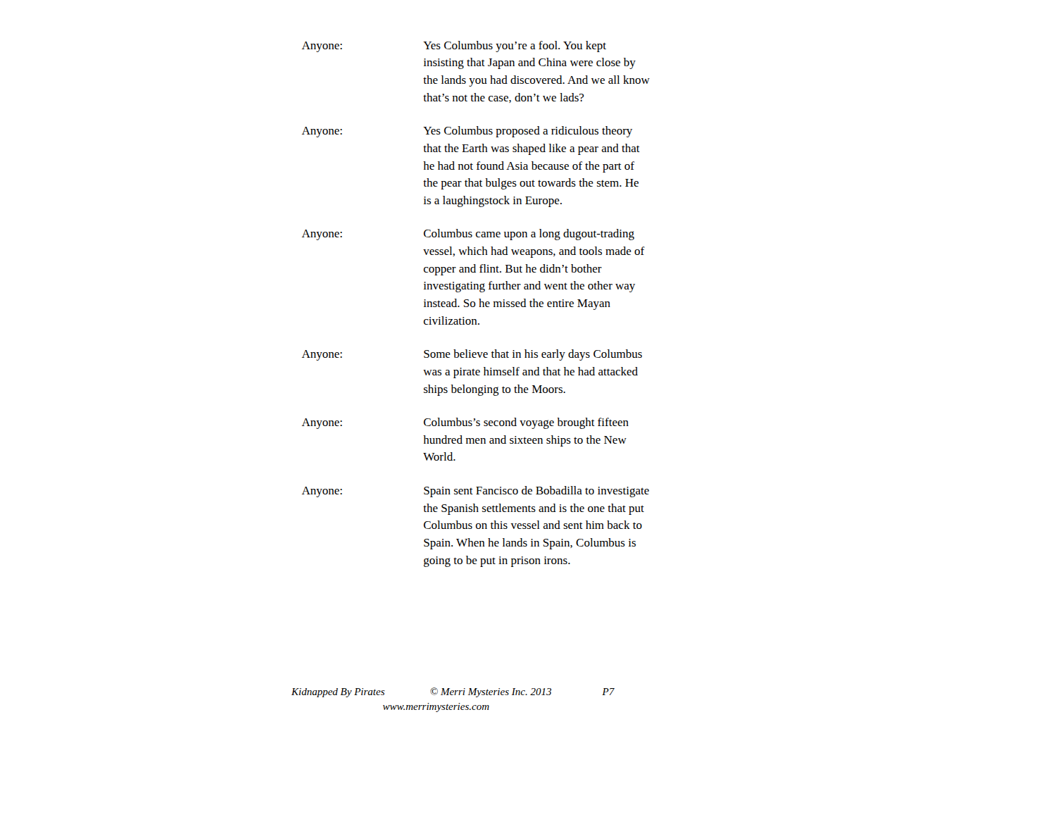Anyone:
Yes Columbus you’re a fool. You kept insisting that Japan and China were close by the lands you had discovered. And we all know that’s not the case, don’t we lads?
Anyone:
Yes Columbus proposed a ridiculous theory that the Earth was shaped like a pear and that he had not found Asia because of the part of the pear that bulges out towards the stem. He is a laughingstock in Europe.
Anyone:
Columbus came upon a long dugout-trading vessel, which had weapons, and tools made of copper and flint. But he didn’t bother investigating further and went the other way instead. So he missed the entire Mayan civilization.
Anyone:
Some believe that in his early days Columbus was a pirate himself and that he had attacked ships belonging to the Moors.
Anyone:
Columbus’s second voyage brought fifteen hundred men and sixteen ships to the New World.
Anyone:
Spain sent Fancisco de Bobadilla to investigate the Spanish settlements and is the one that put Columbus on this vessel and sent him back to Spain. When he lands in Spain, Columbus is going to be put in prison irons.
Kidnapped By Pirates © Merri Mysteries Inc. 2013 P7
www.merrimysteries.com